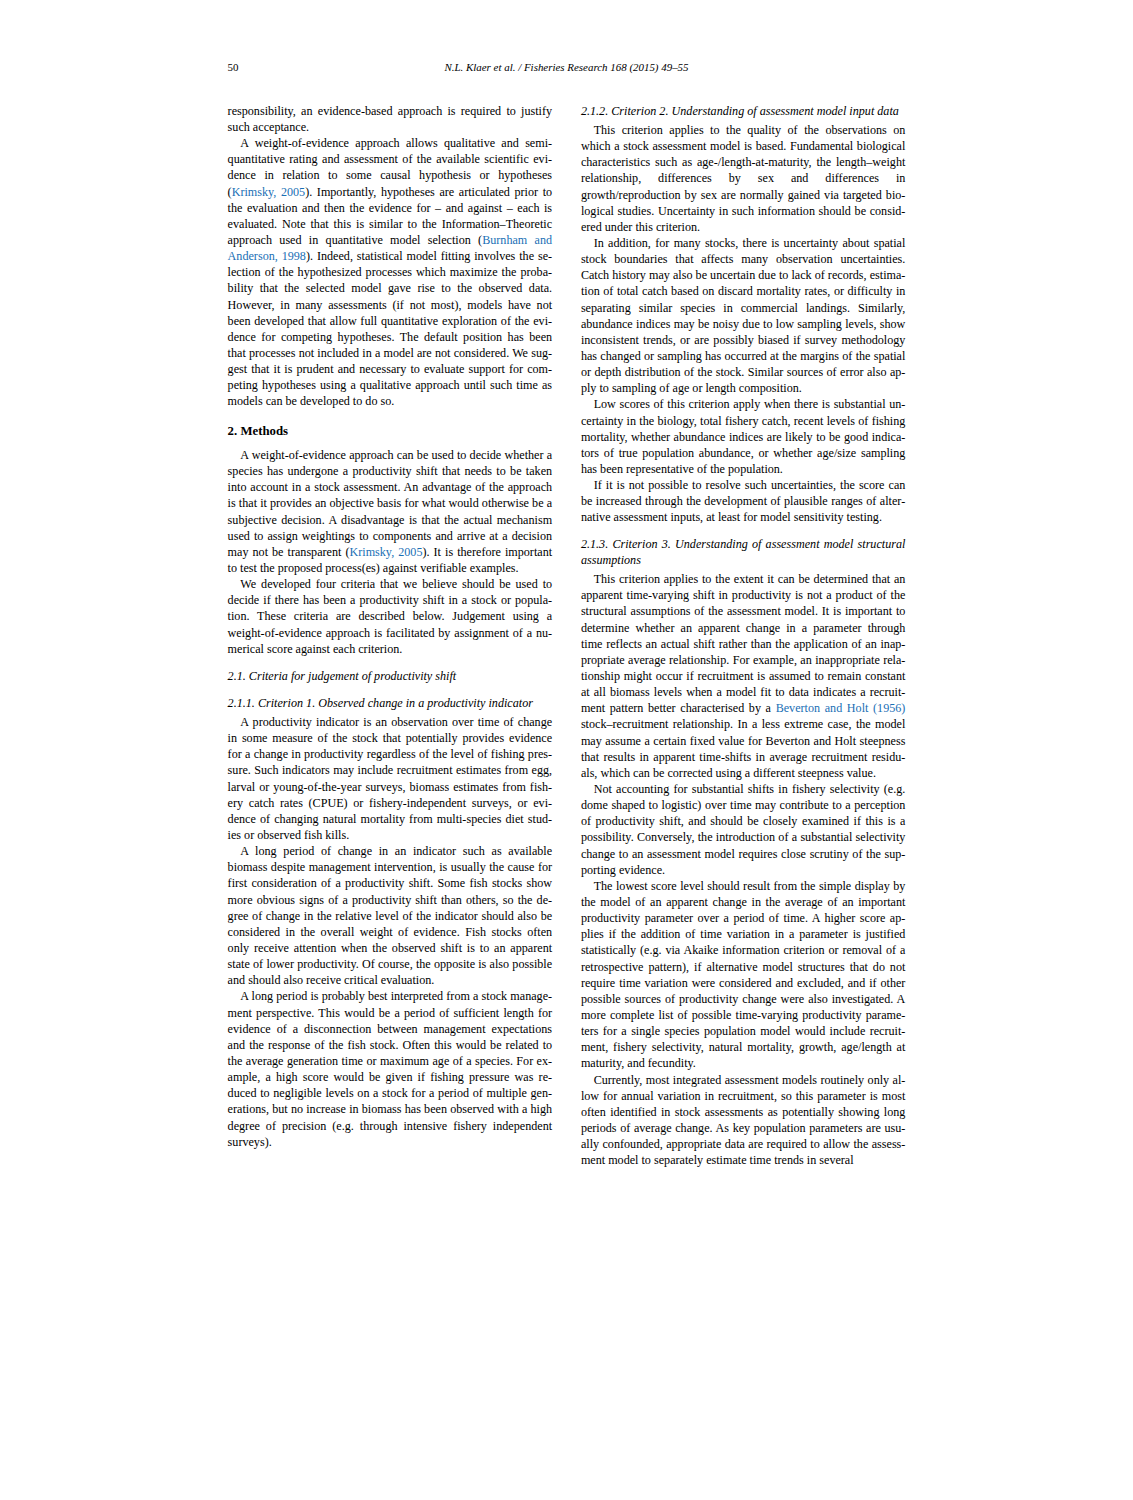50
N.L. Klaer et al. / Fisheries Research 168 (2015) 49–55
responsibility, an evidence-based approach is required to justify such acceptance.
A weight-of-evidence approach allows qualitative and semi-quantitative rating and assessment of the available scientific evidence in relation to some causal hypothesis or hypotheses (Krimsky, 2005). Importantly, hypotheses are articulated prior to the evaluation and then the evidence for – and against – each is evaluated. Note that this is similar to the Information–Theoretic approach used in quantitative model selection (Burnham and Anderson, 1998). Indeed, statistical model fitting involves the selection of the hypothesized processes which maximize the probability that the selected model gave rise to the observed data. However, in many assessments (if not most), models have not been developed that allow full quantitative exploration of the evidence for competing hypotheses. The default position has been that processes not included in a model are not considered. We suggest that it is prudent and necessary to evaluate support for competing hypotheses using a qualitative approach until such time as models can be developed to do so.
2. Methods
A weight-of-evidence approach can be used to decide whether a species has undergone a productivity shift that needs to be taken into account in a stock assessment. An advantage of the approach is that it provides an objective basis for what would otherwise be a subjective decision. A disadvantage is that the actual mechanism used to assign weightings to components and arrive at a decision may not be transparent (Krimsky, 2005). It is therefore important to test the proposed process(es) against verifiable examples.
We developed four criteria that we believe should be used to decide if there has been a productivity shift in a stock or population. These criteria are described below. Judgement using a weight-of-evidence approach is facilitated by assignment of a numerical score against each criterion.
2.1. Criteria for judgement of productivity shift
2.1.1. Criterion 1. Observed change in a productivity indicator
A productivity indicator is an observation over time of change in some measure of the stock that potentially provides evidence for a change in productivity regardless of the level of fishing pressure. Such indicators may include recruitment estimates from egg, larval or young-of-the-year surveys, biomass estimates from fishery catch rates (CPUE) or fishery-independent surveys, or evidence of changing natural mortality from multi-species diet studies or observed fish kills.
A long period of change in an indicator such as available biomass despite management intervention, is usually the cause for first consideration of a productivity shift. Some fish stocks show more obvious signs of a productivity shift than others, so the degree of change in the relative level of the indicator should also be considered in the overall weight of evidence. Fish stocks often only receive attention when the observed shift is to an apparent state of lower productivity. Of course, the opposite is also possible and should also receive critical evaluation.
A long period is probably best interpreted from a stock management perspective. This would be a period of sufficient length for evidence of a disconnection between management expectations and the response of the fish stock. Often this would be related to the average generation time or maximum age of a species. For example, a high score would be given if fishing pressure was reduced to negligible levels on a stock for a period of multiple generations, but no increase in biomass has been observed with a high degree of precision (e.g. through intensive fishery independent surveys).
2.1.2. Criterion 2. Understanding of assessment model input data
This criterion applies to the quality of the observations on which a stock assessment model is based. Fundamental biological characteristics such as age-/length-at-maturity, the length–weight relationship, differences by sex and differences in growth/reproduction by sex are normally gained via targeted biological studies. Uncertainty in such information should be considered under this criterion.
In addition, for many stocks, there is uncertainty about spatial stock boundaries that affects many observation uncertainties. Catch history may also be uncertain due to lack of records, estimation of total catch based on discard mortality rates, or difficulty in separating similar species in commercial landings. Similarly, abundance indices may be noisy due to low sampling levels, show inconsistent trends, or are possibly biased if survey methodology has changed or sampling has occurred at the margins of the spatial or depth distribution of the stock. Similar sources of error also apply to sampling of age or length composition.
Low scores of this criterion apply when there is substantial uncertainty in the biology, total fishery catch, recent levels of fishing mortality, whether abundance indices are likely to be good indicators of true population abundance, or whether age/size sampling has been representative of the population.
If it is not possible to resolve such uncertainties, the score can be increased through the development of plausible ranges of alternative assessment inputs, at least for model sensitivity testing.
2.1.3. Criterion 3. Understanding of assessment model structural assumptions
This criterion applies to the extent it can be determined that an apparent time-varying shift in productivity is not a product of the structural assumptions of the assessment model. It is important to determine whether an apparent change in a parameter through time reflects an actual shift rather than the application of an inappropriate average relationship. For example, an inappropriate relationship might occur if recruitment is assumed to remain constant at all biomass levels when a model fit to data indicates a recruitment pattern better characterised by a Beverton and Holt (1956) stock–recruitment relationship. In a less extreme case, the model may assume a certain fixed value for Beverton and Holt steepness that results in apparent time-shifts in average recruitment residuals, which can be corrected using a different steepness value.
Not accounting for substantial shifts in fishery selectivity (e.g. dome shaped to logistic) over time may contribute to a perception of productivity shift, and should be closely examined if this is a possibility. Conversely, the introduction of a substantial selectivity change to an assessment model requires close scrutiny of the supporting evidence.
The lowest score level should result from the simple display by the model of an apparent change in the average of an important productivity parameter over a period of time. A higher score applies if the addition of time variation in a parameter is justified statistically (e.g. via Akaike information criterion or removal of a retrospective pattern), if alternative model structures that do not require time variation were considered and excluded, and if other possible sources of productivity change were also investigated. A more complete list of possible time-varying productivity parameters for a single species population model would include recruitment, fishery selectivity, natural mortality, growth, age/length at maturity, and fecundity.
Currently, most integrated assessment models routinely only allow for annual variation in recruitment, so this parameter is most often identified in stock assessments as potentially showing long periods of average change. As key population parameters are usually confounded, appropriate data are required to allow the assessment model to separately estimate time trends in several